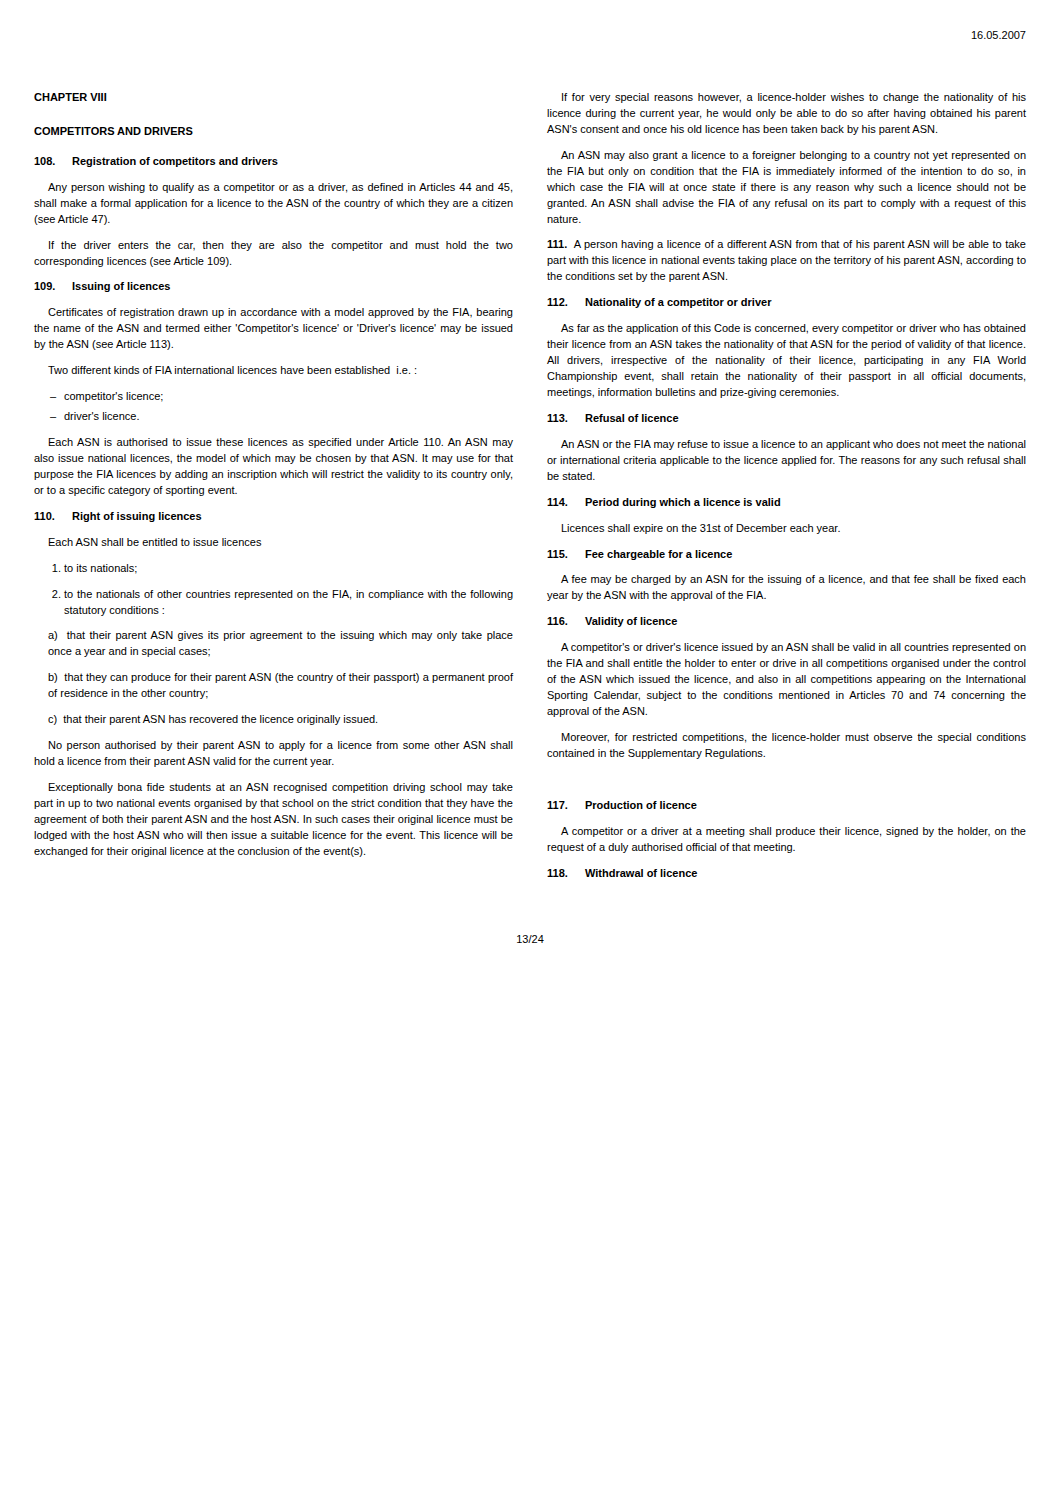16.05.2007
CHAPTER VIII
COMPETITORS AND DRIVERS
108. Registration of competitors and drivers
Any person wishing to qualify as a competitor or as a driver, as defined in Articles 44 and 45, shall make a formal application for a licence to the ASN of the country of which they are a citizen (see Article 47).
If the driver enters the car, then they are also the competitor and must hold the two corresponding licences (see Article 109).
109. Issuing of licences
Certificates of registration drawn up in accordance with a model approved by the FIA, bearing the name of the ASN and termed either 'Competitor's licence' or 'Driver's licence' may be issued by the ASN (see Article 113).
Two different kinds of FIA international licences have been established i.e. :
competitor's licence;
driver's licence.
Each ASN is authorised to issue these licences as specified under Article 110. An ASN may also issue national licences, the model of which may be chosen by that ASN. It may use for that purpose the FIA licences by adding an inscription which will restrict the validity to its country only, or to a specific category of sporting event.
110. Right of issuing licences
Each ASN shall be entitled to issue licences
to its nationals;
to the nationals of other countries represented on the FIA, in compliance with the following statutory conditions :
a) that their parent ASN gives its prior agreement to the issuing which may only take place once a year and in special cases;
b) that they can produce for their parent ASN (the country of their passport) a permanent proof of residence in the other country;
c) that their parent ASN has recovered the licence originally issued.
No person authorised by their parent ASN to apply for a licence from some other ASN shall hold a licence from their parent ASN valid for the current year.
Exceptionally bona fide students at an ASN recognised competition driving school may take part in up to two national events organised by that school on the strict condition that they have the agreement of both their parent ASN and the host ASN. In such cases their original licence must be lodged with the host ASN who will then issue a suitable licence for the event. This licence will be exchanged for their original licence at the conclusion of the event(s).
If for very special reasons however, a licence-holder wishes to change the nationality of his licence during the current year, he would only be able to do so after having obtained his parent ASN's consent and once his old licence has been taken back by his parent ASN.
An ASN may also grant a licence to a foreigner belonging to a country not yet represented on the FIA but only on condition that the FIA is immediately informed of the intention to do so, in which case the FIA will at once state if there is any reason why such a licence should not be granted. An ASN shall advise the FIA of any refusal on its part to comply with a request of this nature.
111. A person having a licence of a different ASN from that of his parent ASN will be able to take part with this licence in national events taking place on the territory of his parent ASN, according to the conditions set by the parent ASN.
112. Nationality of a competitor or driver
As far as the application of this Code is concerned, every competitor or driver who has obtained their licence from an ASN takes the nationality of that ASN for the period of validity of that licence. All drivers, irrespective of the nationality of their licence, participating in any FIA World Championship event, shall retain the nationality of their passport in all official documents, meetings, information bulletins and prize-giving ceremonies.
113. Refusal of licence
An ASN or the FIA may refuse to issue a licence to an applicant who does not meet the national or international criteria applicable to the licence applied for. The reasons for any such refusal shall be stated.
114. Period during which a licence is valid
Licences shall expire on the 31st of December each year.
115. Fee chargeable for a licence
A fee may be charged by an ASN for the issuing of a licence, and that fee shall be fixed each year by the ASN with the approval of the FIA.
116. Validity of licence
A competitor's or driver's licence issued by an ASN shall be valid in all countries represented on the FIA and shall entitle the holder to enter or drive in all competitions organised under the control of the ASN which issued the licence, and also in all competitions appearing on the International Sporting Calendar, subject to the conditions mentioned in Articles 70 and 74 concerning the approval of the ASN.
Moreover, for restricted competitions, the licence-holder must observe the special conditions contained in the Supplementary Regulations.
117. Production of licence
A competitor or a driver at a meeting shall produce their licence, signed by the holder, on the request of a duly authorised official of that meeting.
118. Withdrawal of licence
13/24